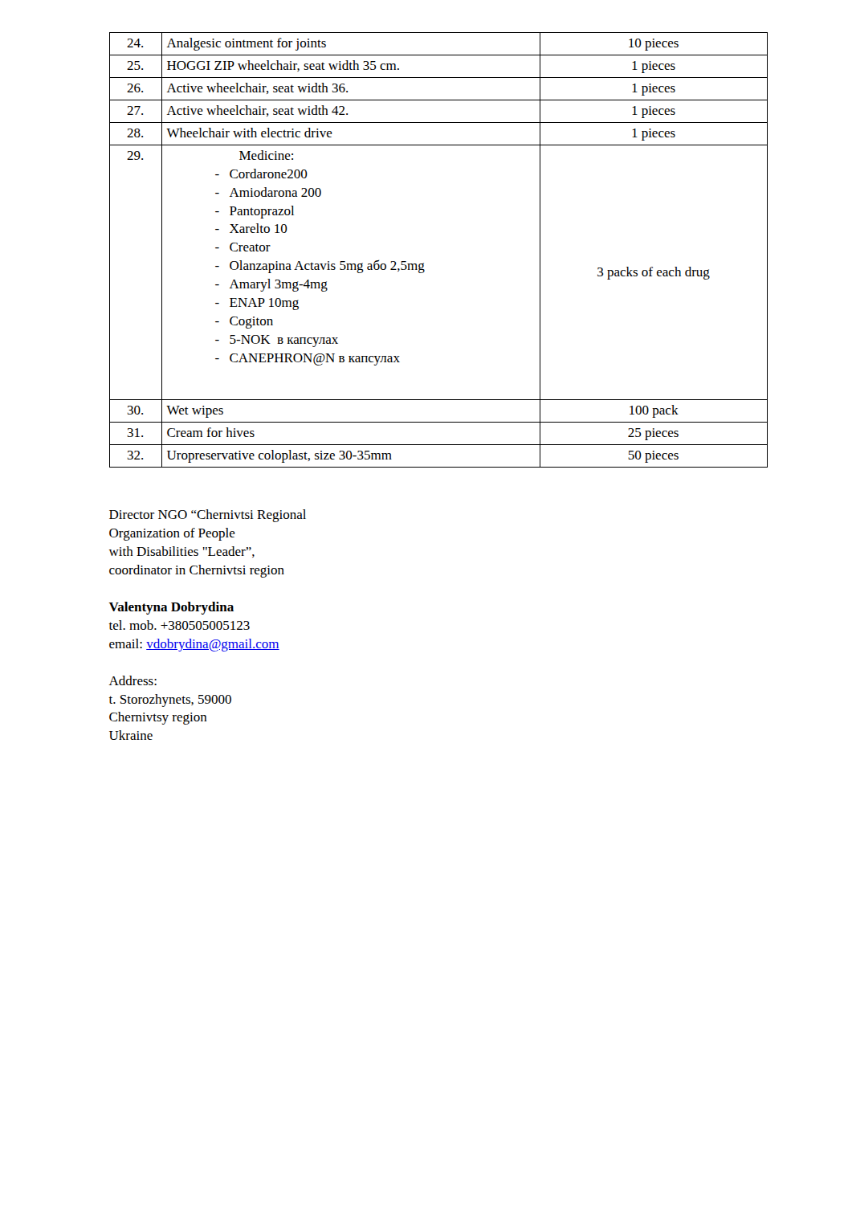| 24. | Analgesic ointment for joints | 10 pieces |
| 25. | HOGGI ZIP wheelchair, seat width 35 cm. | 1 pieces |
| 26. | Active wheelchair, seat width 36. | 1 pieces |
| 27. | Active wheelchair, seat width 42. | 1 pieces |
| 28. | Wheelchair with electric drive | 1 pieces |
| 29. | Medicine: Cordarone200 Amiodarona 200 Pantoprazol Xarelto 10 Creator Olanzapina Actavis 5mg або 2,5mg Amaryl 3mg-4mg ENAP 10mg Cogiton 5-NOK в капсулах CANEPHRON@N в капсулах | 3 packs of each drug |
| 30. | Wet wipes | 100 pack |
| 31. | Cream for hives | 25 pieces |
| 32. | Uropreservative coloplast, size 30-35mm | 50 pieces |
Director NGO “Chernivtsi Regional
Organization of People
with Disabilities "Leader”,
coordinator in Chernivtsi region
Valentyna Dobrydina
tel. mob. +380505005123
email: vdobrydina@gmail.com
Address:
t. Storozhynets, 59000
Chernivtsy region
Ukraine